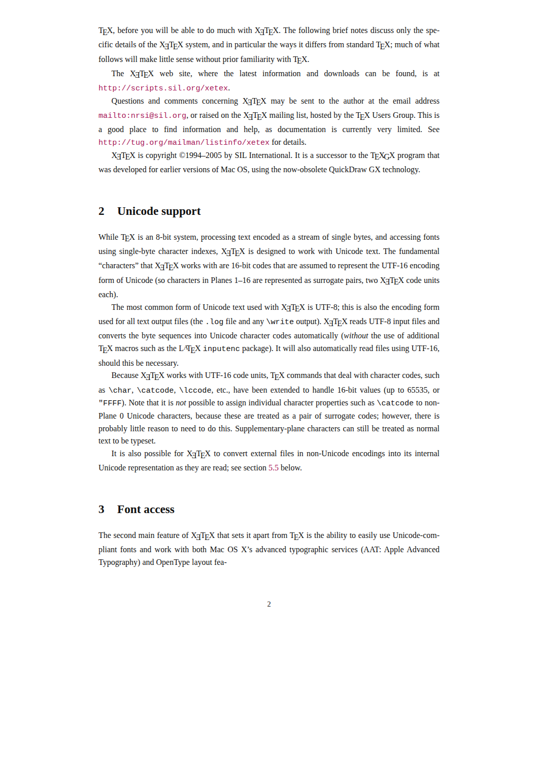TEX, before you will be able to do much with XƎTEX. The following brief notes discuss only the specific details of the XƎTEX system, and in particular the ways it differs from standard TEX; much of what follows will make little sense without prior familiarity with TEX.
The XƎTEX web site, where the latest information and downloads can be found, is at http://scripts.sil.org/xetex.
Questions and comments concerning XƎTEX may be sent to the author at the email address mailto:nrsi@sil.org, or raised on the XƎTEX mailing list, hosted by the TEX Users Group. This is a good place to find information and help, as documentation is currently very limited. See http://tug.org/mailman/listinfo/xetex for details.
XƎTEX is copyright ©1994–2005 by SIL International. It is a successor to the TEXGX program that was developed for earlier versions of Mac OS, using the now-obsolete QuickDraw GX technology.
2 Unicode support
While TEX is an 8-bit system, processing text encoded as a stream of single bytes, and accessing fonts using single-byte character indexes, XƎTEX is designed to work with Unicode text. The fundamental “characters” that XƎTEX works with are 16-bit codes that are assumed to represent the UTF-16 encoding form of Unicode (so characters in Planes 1–16 are represented as surrogate pairs, two XƎTEX code units each).
The most common form of Unicode text used with XƎTEX is UTF-8; this is also the encoding form used for all text output files (the .log file and any \write output). XƎTEX reads UTF-8 input files and converts the byte sequences into Unicode character codes automatically (without the use of additional TEX macros such as the LaTEX inputenc package). It will also automatically read files using UTF-16, should this be necessary.
Because XƎTEX works with UTF-16 code units, TEX commands that deal with character codes, such as \char, \catcode, \lccode, etc., have been extended to handle 16-bit values (up to 65535, or "FFFF). Note that it is not possible to assign individual character properties such as \catcode to non-Plane 0 Unicode characters, because these are treated as a pair of surrogate codes; however, there is probably little reason to need to do this. Supplementary-plane characters can still be treated as normal text to be typeset.
It is also possible for XƎTEX to convert external files in non-Unicode encodings into its internal Unicode representation as they are read; see section 5.5 below.
3 Font access
The second main feature of XƎTEX that sets it apart from TEX is the ability to easily use Unicode-compliant fonts and work with both Mac OS X’s advanced typographic services (AAT: Apple Advanced Typography) and OpenType layout fea-
2